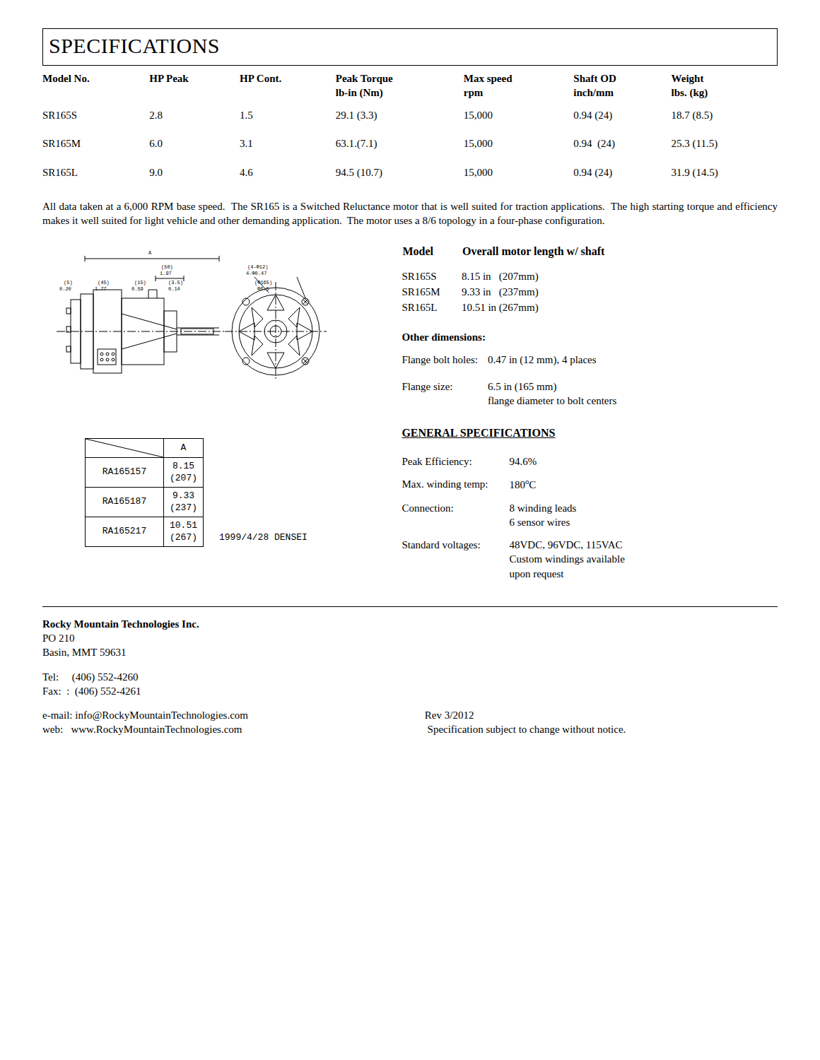SPECIFICATIONS
| Model No. | HP Peak | HP Cont. | Peak Torque lb-in (Nm) | Max speed rpm | Shaft OD inch/mm | Weight lbs. (kg) |
| --- | --- | --- | --- | --- | --- | --- |
| SR165S | 2.8 | 1.5 | 29.1 (3.3) | 15,000 | 0.94 (24) | 18.7 (8.5) |
| SR165M | 6.0 | 3.1 | 63.1.(7.1) | 15,000 | 0.94 (24) | 25.3 (11.5) |
| SR165L | 9.0 | 4.6 | 94.5 (10.7) | 15,000 | 0.94 (24) | 31.9 (14.5) |
All data taken at a 6,000 RPM base speed. The SR165 is a Switched Reluctance motor that is well suited for traction applications. The high starting torque and efficiency makes it well suited for light vehicle and other demanding application. The motor uses a 8/6 topology in a four-phase configuration.
A (50) 1.97 (4-Φ12) 4-Φ0.47 (5) 0.20 (45) 1.77 (15) 0.59 (3.5) 0.14 (Φ165) Φ6.5
| | A |
| RA165157 | 8.15 (207) |
| RA165187 | 9.33 (237) |
| RA165217 | 10.51 (267) |
1999/4/28 DENSEI
| Model | Overall motor length w/ shaft |
| --- | --- |
| SR165S | 8.15 in (207mm) |
| SR165M | 9.33 in (237mm) |
| SR165L | 10.51 in (267mm) |
Other dimensions:
| Flange bolt holes: | 0.47 in (12 mm), 4 places |
| Flange size: | 6.5 in (165 mm) flange diameter to bolt centers |
GENERAL SPECIFICATIONS
| Peak Efficiency: | 94.6% |
| Max. winding temp: | 180 o C |
| Connection: | 8 winding leads 6 sensor wires |
| Standard voltages: | 48VDC, 96VDC, 115VAC Custom windings available upon request |
Rocky Mountain Technologies Inc.
PO 210
Basin, MMT 59631
Tel: (406) 552-4260
Fax: : (406) 552-4261
e-mail: info@RockyMountainTechnologies.com
web: www.RockyMountainTechnologies.com
Rev 3/2012
Specification subject to change without notice.